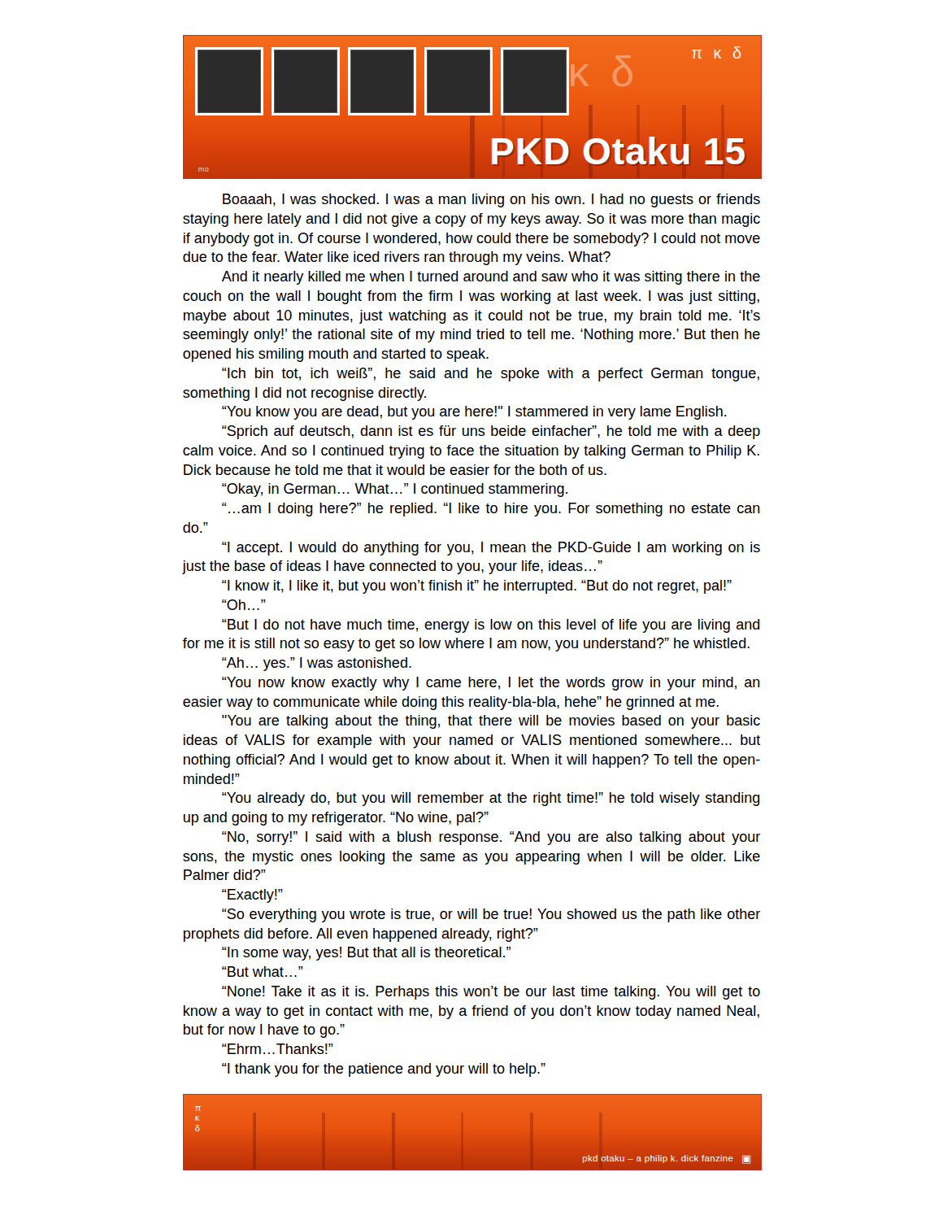π κ δ
π κ δ
mo
PKD Otaku 15
Boaaah, I was shocked. I was a man living on his own. I had no guests or friends staying here lately and I did not give a copy of my keys away. So it was more than magic if anybody got in. Of course I wondered, how could there be somebody? I could not move due to the fear. Water like iced rivers ran through my veins. What?
And it nearly killed me when I turned around and saw who it was sitting there in the couch on the wall I bought from the firm I was working at last week. I was just sitting, maybe about 10 minutes, just watching as it could not be true, my brain told me. ‘It’s seemingly only!’ the rational site of my mind tried to tell me. ‘Nothing more.’ But then he opened his smiling mouth and started to speak.
“Ich bin tot, ich weiß”, he said and he spoke with a perfect German tongue, something I did not recognise directly.
“You know you are dead, but you are here!" I stammered in very lame English.
“Sprich auf deutsch, dann ist es für uns beide einfacher”, he told me with a deep calm voice. And so I continued trying to face the situation by talking German to Philip K. Dick because he told me that it would be easier for the both of us.
“Okay, in German… What…” I continued stammering.
“…am I doing here?” he replied. “I like to hire you. For something no estate can do.”
“I accept. I would do anything for you, I mean the PKD-Guide I am working on is just the base of ideas I have connected to you, your life, ideas…”
“I know it, I like it, but you won’t finish it” he interrupted. “But do not regret, pal!”
“Oh…”
“But I do not have much time, energy is low on this level of life you are living and for me it is still not so easy to get so low where I am now, you understand?” he whistled.
“Ah… yes.” I was astonished.
“You now know exactly why I came here, I let the words grow in your mind, an easier way to communicate while doing this reality-bla-bla, hehe” he grinned at me.
"You are talking about the thing, that there will be movies based on your basic ideas of VALIS for example with your named or VALIS mentioned somewhere... but nothing official? And I would get to know about it. When it will happen? To tell the open-minded!”
“You already do, but you will remember at the right time!” he told wisely standing up and going to my refrigerator. “No wine, pal?”
“No, sorry!” I said with a blush response. “And you are also talking about your sons, the mystic ones looking the same as you appearing when I will be older. Like Palmer did?”
“Exactly!”
“So everything you wrote is true, or will be true! You showed us the path like other prophets did before. All even happened already, right?”
“In some way, yes! But that all is theoretical.”
“But what…”
“None! Take it as it is. Perhaps this won’t be our last time talking. You will get to know a way to get in contact with me, by a friend of you don’t know today named Neal, but for now I have to go.”
“Ehrm…Thanks!”
“I thank you for the patience and your will to help.”
π
κ
δ
pkd otaku – a philip k. dick fanzine
▣